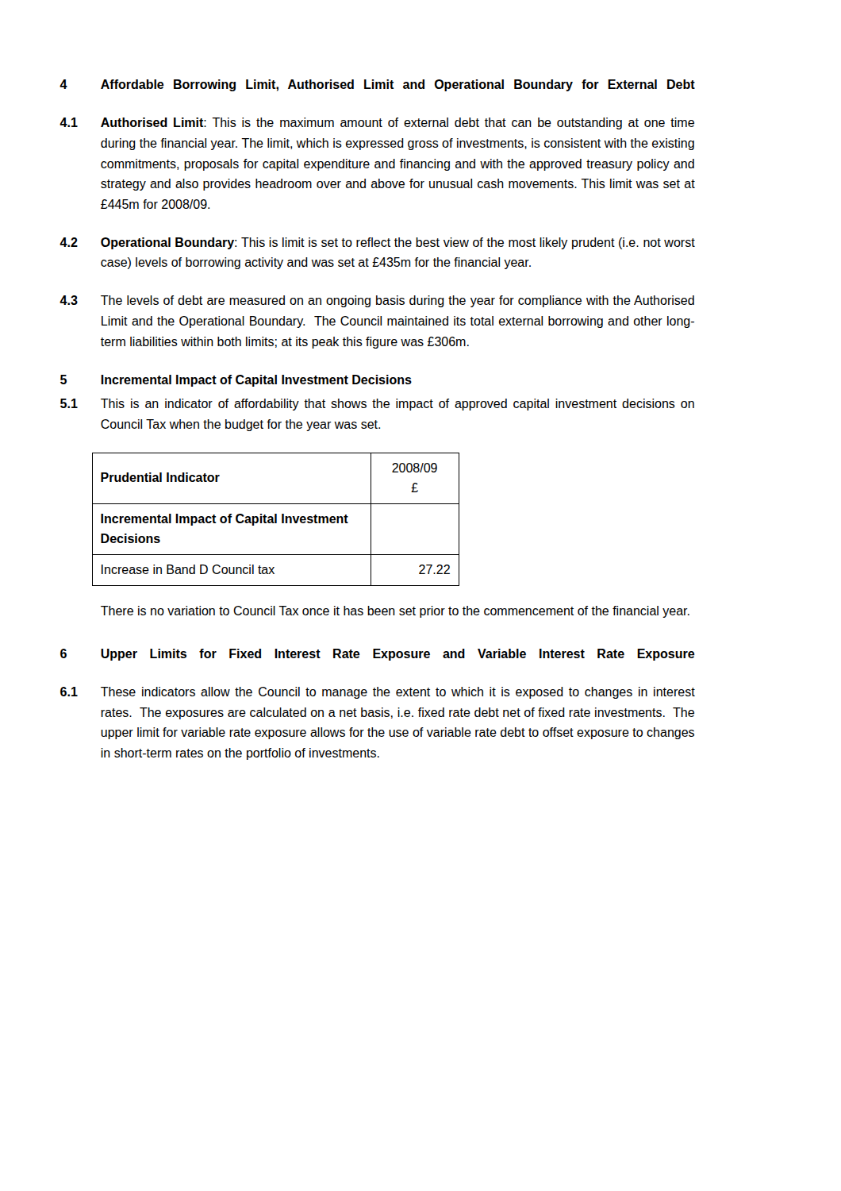4
Affordable Borrowing Limit, Authorised Limit and Operational Boundary for External Debt
4.1
Authorised Limit: This is the maximum amount of external debt that can be outstanding at one time during the financial year. The limit, which is expressed gross of investments, is consistent with the existing commitments, proposals for capital expenditure and financing and with the approved treasury policy and strategy and also provides headroom over and above for unusual cash movements. This limit was set at £445m for 2008/09.
4.2
Operational Boundary: This is limit is set to reflect the best view of the most likely prudent (i.e. not worst case) levels of borrowing activity and was set at £435m for the financial year.
4.3
The levels of debt are measured on an ongoing basis during the year for compliance with the Authorised Limit and the Operational Boundary. The Council maintained its total external borrowing and other long-term liabilities within both limits; at its peak this figure was £306m.
5
Incremental Impact of Capital Investment Decisions
5.1
This is an indicator of affordability that shows the impact of approved capital investment decisions on Council Tax when the budget for the year was set.
| Prudential Indicator | 2008/09 £ |
| Incremental Impact of Capital Investment Decisions | |
| Increase in Band D Council tax | 27.22 |
There is no variation to Council Tax once it has been set prior to the commencement of the financial year.
6
Upper Limits for Fixed Interest Rate Exposure and Variable Interest Rate Exposure
6.1
These indicators allow the Council to manage the extent to which it is exposed to changes in interest rates. The exposures are calculated on a net basis, i.e. fixed rate debt net of fixed rate investments. The upper limit for variable rate exposure allows for the use of variable rate debt to offset exposure to changes in short-term rates on the portfolio of investments.